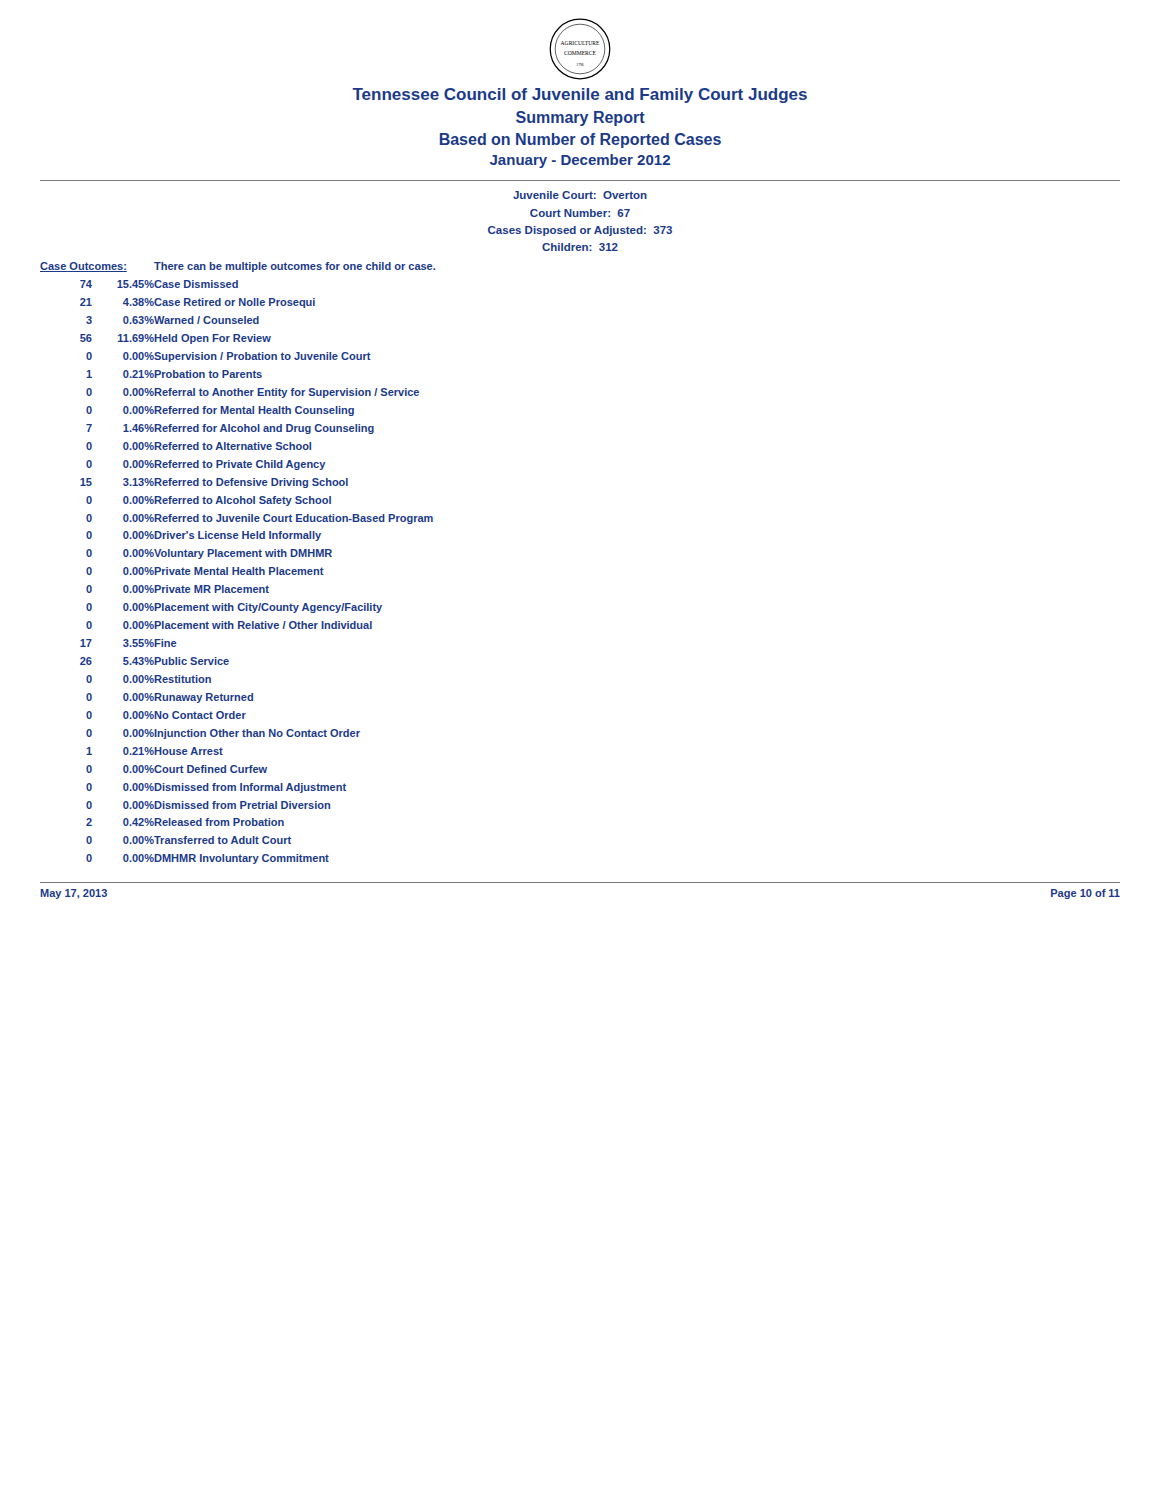Tennessee Council of Juvenile and Family Court Judges
Summary Report
Based on Number of Reported Cases
January - December 2012
Juvenile Court: Overton
Court Number: 67
Cases Disposed or Adjusted: 373
Children: 312
| Case Outcomes: | There can be multiple outcomes for one child or case. |
| 74 | 15.45% | Case Dismissed |
| 21 | 4.38% | Case Retired or Nolle Prosequi |
| 3 | 0.63% | Warned / Counseled |
| 56 | 11.69% | Held Open For Review |
| 0 | 0.00% | Supervision / Probation to Juvenile Court |
| 1 | 0.21% | Probation to Parents |
| 0 | 0.00% | Referral to Another Entity for Supervision / Service |
| 0 | 0.00% | Referred for Mental Health Counseling |
| 7 | 1.46% | Referred for Alcohol and Drug Counseling |
| 0 | 0.00% | Referred to Alternative School |
| 0 | 0.00% | Referred to Private Child Agency |
| 15 | 3.13% | Referred to Defensive Driving School |
| 0 | 0.00% | Referred to Alcohol Safety School |
| 0 | 0.00% | Referred to Juvenile Court Education-Based Program |
| 0 | 0.00% | Driver's License Held Informally |
| 0 | 0.00% | Voluntary Placement with DMHMR |
| 0 | 0.00% | Private Mental Health Placement |
| 0 | 0.00% | Private MR Placement |
| 0 | 0.00% | Placement with City/County Agency/Facility |
| 0 | 0.00% | Placement with Relative / Other Individual |
| 17 | 3.55% | Fine |
| 26 | 5.43% | Public Service |
| 0 | 0.00% | Restitution |
| 0 | 0.00% | Runaway Returned |
| 0 | 0.00% | No Contact Order |
| 0 | 0.00% | Injunction Other than No Contact Order |
| 1 | 0.21% | House Arrest |
| 0 | 0.00% | Court Defined Curfew |
| 0 | 0.00% | Dismissed from Informal Adjustment |
| 0 | 0.00% | Dismissed from Pretrial Diversion |
| 2 | 0.42% | Released from Probation |
| 0 | 0.00% | Transferred to Adult Court |
| 0 | 0.00% | DMHMR Involuntary Commitment |
May 17, 2013
Page 10 of 11